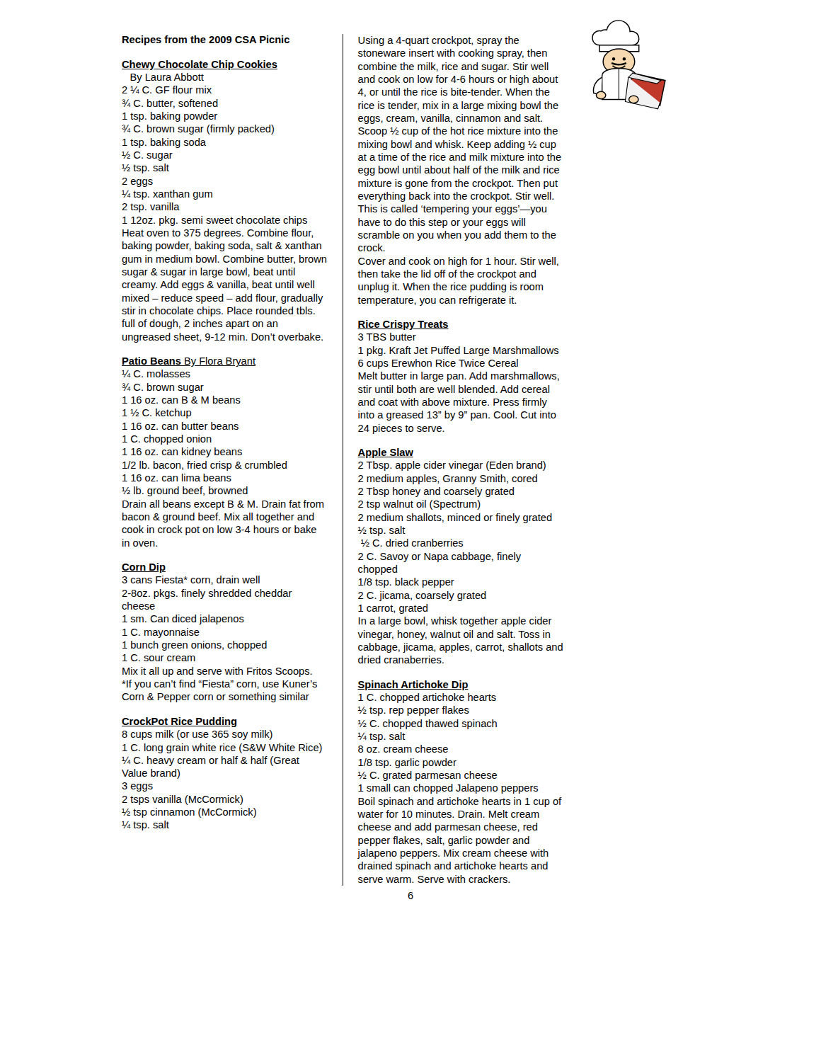Recipes from the 2009 CSA Picnic
Chewy Chocolate Chip Cookies
By Laura Abbott
2 ¼ C. GF flour mix
¾ C. butter, softened
1 tsp. baking powder
¾ C. brown sugar (firmly packed)
1 tsp. baking soda
½ C. sugar
½ tsp. salt
2 eggs
¼ tsp. xanthan gum
2 tsp. vanilla
1 12oz. pkg. semi sweet chocolate chips
Heat oven to 375 degrees. Combine flour, baking powder, baking soda, salt & xanthan gum in medium bowl. Combine butter, brown sugar & sugar in large bowl, beat until creamy. Add eggs & vanilla, beat until well mixed – reduce speed – add flour, gradually stir in chocolate chips. Place rounded tbls. full of dough, 2 inches apart on an ungreased sheet, 9-12 min. Don’t overbake.
Patio Beans By Flora Bryant
¼ C. molasses
¾ C. brown sugar
1 16 oz. can B & M beans
1 ½ C. ketchup
1 16 oz. can butter beans
1 C. chopped onion
1 16 oz. can kidney beans
1/2 lb. bacon, fried crisp & crumbled
1 16 oz. can lima beans
½ lb. ground beef, browned
Drain all beans except B & M. Drain fat from bacon & ground beef. Mix all together and cook in crock pot on low 3-4 hours or bake in oven.
Corn Dip
3 cans Fiesta* corn, drain well
2-8oz. pkgs. finely shredded cheddar cheese
1 sm. Can diced jalapenos
1 C. mayonnaise
1 bunch green onions, chopped
1 C. sour cream
Mix it all up and serve with Fritos Scoops.
*If you can’t find “Fiesta” corn, use Kuner’s Corn & Pepper corn or something similar
CrockPot Rice Pudding
8 cups milk (or use 365 soy milk)
1 C. long grain white rice (S&W White Rice)
¼ C. heavy cream or half & half (Great Value brand)
3 eggs
2 tsps vanilla (McCormick)
½ tsp cinnamon (McCormick)
¼ tsp. salt
Using a 4-quart crockpot, spray the stoneware insert with cooking spray, then combine the milk, rice and sugar. Stir well and cook on low for 4-6 hours or high about 4, or until the rice is bite-tender. When the rice is tender, mix in a large mixing bowl the eggs, cream, vanilla, cinnamon and salt. Scoop ½ cup of the hot rice mixture into the mixing bowl and whisk. Keep adding ½ cup at a time of the rice and milk mixture into the egg bowl until about half of the milk and rice mixture is gone from the crockpot. Then put everything back into the crockpot. Stir well. This is called ‘tempering your eggs’—you have to do this step or your eggs will scramble on you when you add them to the crock.
Cover and cook on high for 1 hour. Stir well, then take the lid off of the crockpot and unplug it. When the rice pudding is room temperature, you can refrigerate it.
Rice Crispy Treats
3 TBS butter
1 pkg. Kraft Jet Puffed Large Marshmallows
6 cups Erewhon Rice Twice Cereal
Melt butter in large pan. Add marshmallows, stir until both are well blended. Add cereal and coat with above mixture. Press firmly into a greased 13” by 9” pan. Cool. Cut into 24 pieces to serve.
Apple Slaw
2 Tbsp. apple cider vinegar (Eden brand)
2 medium apples, Granny Smith, cored
2 Tbsp honey and coarsely grated
2 tsp walnut oil (Spectrum)
2 medium shallots, minced or finely grated
½ tsp. salt
½ C. dried cranberries
2 C. Savoy or Napa cabbage, finely chopped
1/8 tsp. black pepper
2 C. jicama, coarsely grated
1 carrot, grated
In a large bowl, whisk together apple cider vinegar, honey, walnut oil and salt. Toss in cabbage, jicama, apples, carrot, shallots and dried cranaberries.
Spinach Artichoke Dip
1 C. chopped artichoke hearts
½ tsp. rep pepper flakes
½ C. chopped thawed spinach
¼ tsp. salt
8 oz. cream cheese
1/8 tsp. garlic powder
½ C. grated parmesan cheese
1 small can chopped Jalapeno peppers
Boil spinach and artichoke hearts in 1 cup of water for 10 minutes. Drain. Melt cream cheese and add parmesan cheese, red pepper flakes, salt, garlic powder and jalapeno peppers. Mix cream cheese with drained spinach and artichoke hearts and serve warm. Serve with crackers.
6